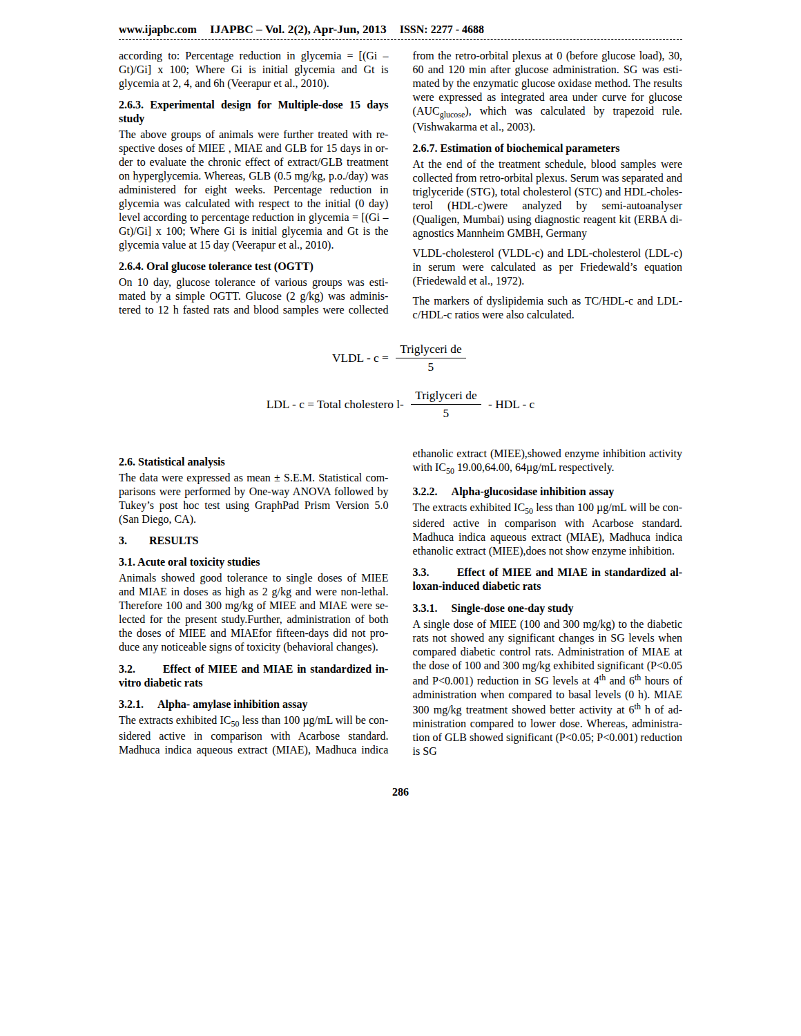www.ijapbc.com IJAPBC – Vol. 2(2), Apr-Jun, 2013 ISSN: 2277 - 4688
according to: Percentage reduction in glycemia = [(Gi – Gt)/Gi] x 100; Where Gi is initial glycemia and Gt is glycemia at 2, 4, and 6h (Veerapur et al., 2010).
2.6.3. Experimental design for Multiple-dose 15 days study
The above groups of animals were further treated with respective doses of MIEE , MIAE and GLB for 15 days in order to evaluate the chronic effect of extract/GLB treatment on hyperglycemia. Whereas, GLB (0.5 mg/kg, p.o./day) was administered for eight weeks. Percentage reduction in glycemia was calculated with respect to the initial (0 day) level according to percentage reduction in glycemia = [(Gi – Gt)/Gi] x 100; Where Gi is initial glycemia and Gt is the glycemia value at 15 day (Veerapur et al., 2010).
2.6.4. Oral glucose tolerance test (OGTT)
On 10 day, glucose tolerance of various groups was estimated by a simple OGTT. Glucose (2 g/kg) was administered to 12 h fasted rats and blood samples were collected from the retro-orbital plexus at 0 (before glucose load), 30, 60 and 120 min after glucose administration. SG was estimated by the enzymatic glucose oxidase method. The results were expressed as integrated area under curve for glucose (AUCglucose), which was calculated by trapezoid rule. (Vishwakarma et al., 2003).
2.6.7. Estimation of biochemical parameters
At the end of the treatment schedule, blood samples were collected from retro-orbital plexus. Serum was separated and triglyceride (STG), total cholesterol (STC) and HDL-cholesterol (HDL-c)were analyzed by semi-autoanalyser (Qualigen, Mumbai) using diagnostic reagent kit (ERBA diagnostics Mannheim GMBH, Germany
VLDL-cholesterol (VLDL-c) and LDL-cholesterol (LDL-c) in serum were calculated as per Friedewald’s equation (Friedewald et al., 1972).
The markers of dyslipidemia such as TC/HDL-c and LDL-c/HDL-c ratios were also calculated.
VLDL - c = Triglyceri de 5
LDL - c = Total cholestero l- Triglyceri de 5 - HDL - c
2.6. Statistical analysis
The data were expressed as mean ± S.E.M. Statistical comparisons were performed by One-way ANOVA followed by Tukey’s post hoc test using GraphPad Prism Version 5.0 (San Diego, CA).
3. RESULTS
3.1. Acute oral toxicity studies
Animals showed good tolerance to single doses of MIEE and MIAE in doses as high as 2 g/kg and were non-lethal. Therefore 100 and 300 mg/kg of MIEE and MIAE were selected for the present study.Further, administration of both the doses of MIEE and MIAEfor fifteen-days did not produce any noticeable signs of toxicity (behavioral changes).
3.2. Effect of MIEE and MIAE in standardized invitro diabetic rats
3.2.1. Alpha- amylase inhibition assay
The extracts exhibited IC50 less than 100 µg/mL will be considered active in comparison with Acarbose standard. Madhuca indica aqueous extract (MIAE), Madhuca indica ethanolic extract (MIEE),showed enzyme inhibition activity with IC50 19.00,64.00, 64µg/mL respectively.
3.2.2. Alpha-glucosidase inhibition assay
The extracts exhibited IC50 less than 100 µg/mL will be considered active in comparison with Acarbose standard. Madhuca indica aqueous extract (MIAE), Madhuca indica ethanolic extract (MIEE),does not show enzyme inhibition.
3.3. Effect of MIEE and MIAE in standardized alloxan-induced diabetic rats
3.3.1. Single-dose one-day study
A single dose of MIEE (100 and 300 mg/kg) to the diabetic rats not showed any significant changes in SG levels when compared diabetic control rats. Administration of MIAE at the dose of 100 and 300 mg/kg exhibited significant (P<0.05 and P<0.001) reduction in SG levels at 4th and 6th hours of administration when compared to basal levels (0 h). MIAE 300 mg/kg treatment showed better activity at 6th h of administration compared to lower dose. Whereas, administration of GLB showed significant (P<0.05; P<0.001) reduction is SG
286